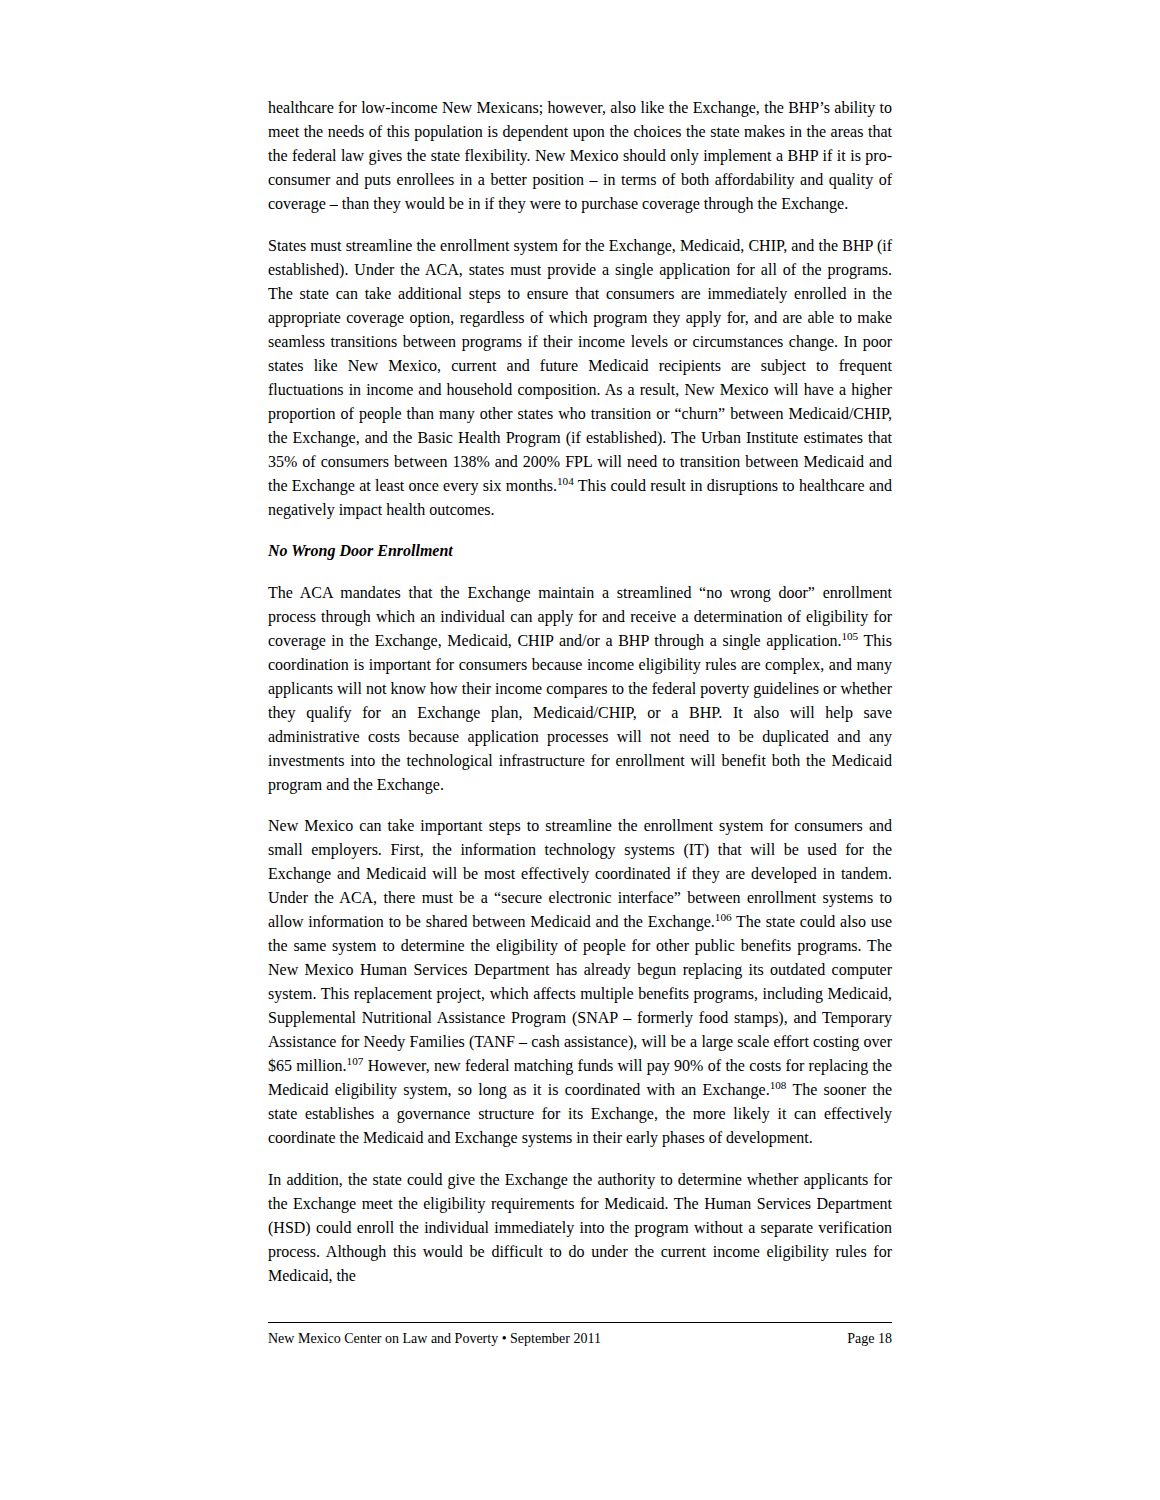healthcare for low-income New Mexicans; however, also like the Exchange, the BHP’s ability to meet the needs of this population is dependent upon the choices the state makes in the areas that the federal law gives the state flexibility. New Mexico should only implement a BHP if it is pro-consumer and puts enrollees in a better position – in terms of both affordability and quality of coverage – than they would be in if they were to purchase coverage through the Exchange.
States must streamline the enrollment system for the Exchange, Medicaid, CHIP, and the BHP (if established). Under the ACA, states must provide a single application for all of the programs. The state can take additional steps to ensure that consumers are immediately enrolled in the appropriate coverage option, regardless of which program they apply for, and are able to make seamless transitions between programs if their income levels or circumstances change. In poor states like New Mexico, current and future Medicaid recipients are subject to frequent fluctuations in income and household composition. As a result, New Mexico will have a higher proportion of people than many other states who transition or “churn” between Medicaid/CHIP, the Exchange, and the Basic Health Program (if established). The Urban Institute estimates that 35% of consumers between 138% and 200% FPL will need to transition between Medicaid and the Exchange at least once every six months.104 This could result in disruptions to healthcare and negatively impact health outcomes.
No Wrong Door Enrollment
The ACA mandates that the Exchange maintain a streamlined “no wrong door” enrollment process through which an individual can apply for and receive a determination of eligibility for coverage in the Exchange, Medicaid, CHIP and/or a BHP through a single application.105 This coordination is important for consumers because income eligibility rules are complex, and many applicants will not know how their income compares to the federal poverty guidelines or whether they qualify for an Exchange plan, Medicaid/CHIP, or a BHP. It also will help save administrative costs because application processes will not need to be duplicated and any investments into the technological infrastructure for enrollment will benefit both the Medicaid program and the Exchange.
New Mexico can take important steps to streamline the enrollment system for consumers and small employers. First, the information technology systems (IT) that will be used for the Exchange and Medicaid will be most effectively coordinated if they are developed in tandem. Under the ACA, there must be a “secure electronic interface” between enrollment systems to allow information to be shared between Medicaid and the Exchange.106 The state could also use the same system to determine the eligibility of people for other public benefits programs. The New Mexico Human Services Department has already begun replacing its outdated computer system. This replacement project, which affects multiple benefits programs, including Medicaid, Supplemental Nutritional Assistance Program (SNAP – formerly food stamps), and Temporary Assistance for Needy Families (TANF – cash assistance), will be a large scale effort costing over $65 million.107 However, new federal matching funds will pay 90% of the costs for replacing the Medicaid eligibility system, so long as it is coordinated with an Exchange.108 The sooner the state establishes a governance structure for its Exchange, the more likely it can effectively coordinate the Medicaid and Exchange systems in their early phases of development.
In addition, the state could give the Exchange the authority to determine whether applicants for the Exchange meet the eligibility requirements for Medicaid. The Human Services Department (HSD) could enroll the individual immediately into the program without a separate verification process. Although this would be difficult to do under the current income eligibility rules for Medicaid, the
New Mexico Center on Law and Poverty • September 2011
Page 18